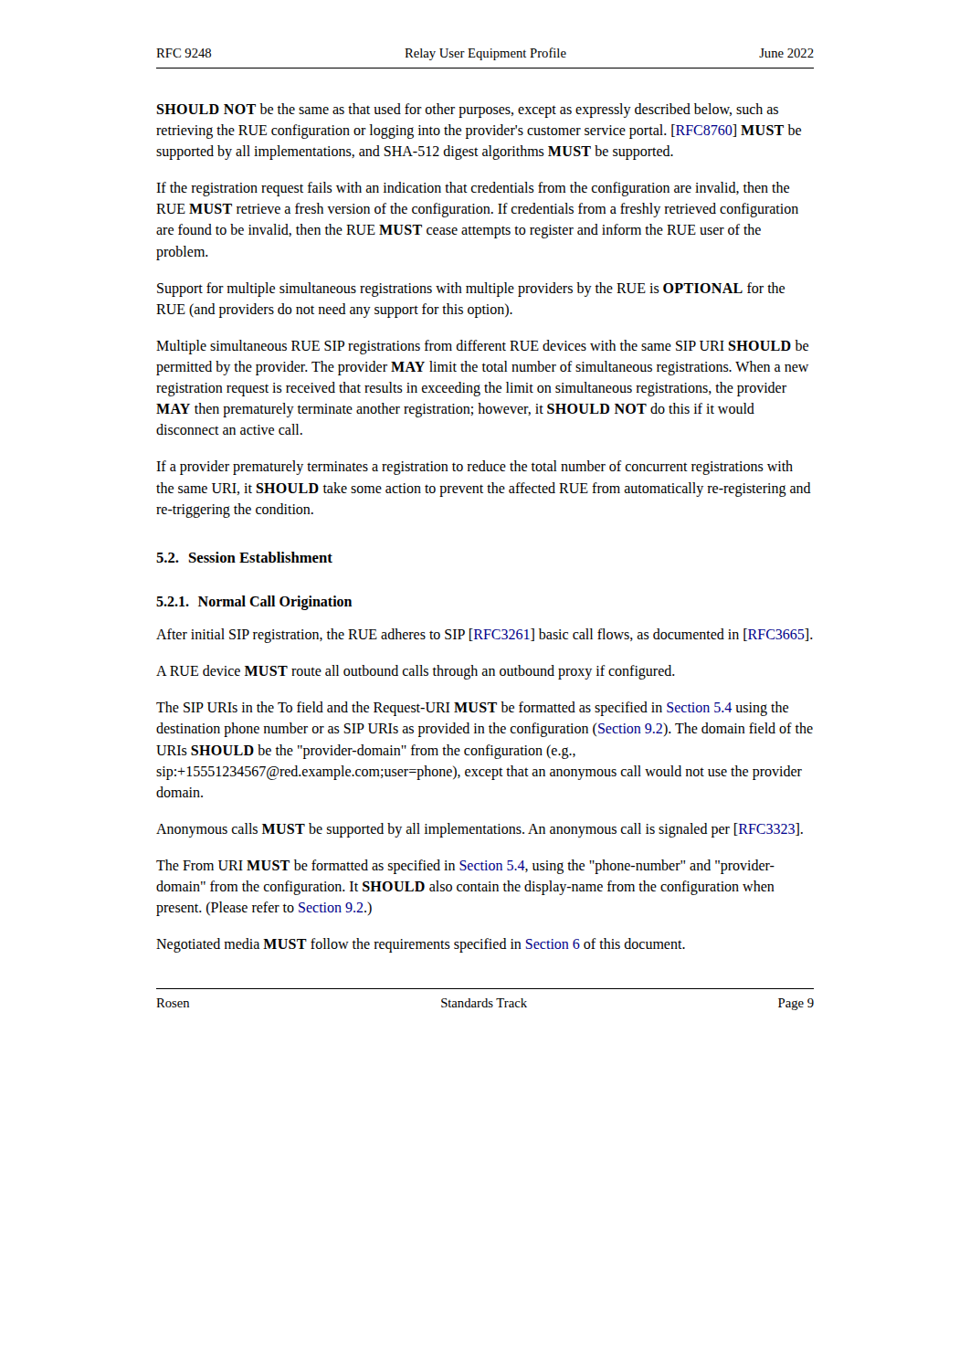RFC 9248 Relay User Equipment Profile June 2022
SHOULD NOT be the same as that used for other purposes, except as expressly described below, such as retrieving the RUE configuration or logging into the provider's customer service portal. [RFC8760] MUST be supported by all implementations, and SHA-512 digest algorithms MUST be supported.
If the registration request fails with an indication that credentials from the configuration are invalid, then the RUE MUST retrieve a fresh version of the configuration. If credentials from a freshly retrieved configuration are found to be invalid, then the RUE MUST cease attempts to register and inform the RUE user of the problem.
Support for multiple simultaneous registrations with multiple providers by the RUE is OPTIONAL for the RUE (and providers do not need any support for this option).
Multiple simultaneous RUE SIP registrations from different RUE devices with the same SIP URI SHOULD be permitted by the provider. The provider MAY limit the total number of simultaneous registrations. When a new registration request is received that results in exceeding the limit on simultaneous registrations, the provider MAY then prematurely terminate another registration; however, it SHOULD NOT do this if it would disconnect an active call.
If a provider prematurely terminates a registration to reduce the total number of concurrent registrations with the same URI, it SHOULD take some action to prevent the affected RUE from automatically re-registering and re-triggering the condition.
5.2. Session Establishment
5.2.1. Normal Call Origination
After initial SIP registration, the RUE adheres to SIP [RFC3261] basic call flows, as documented in [RFC3665].
A RUE device MUST route all outbound calls through an outbound proxy if configured.
The SIP URIs in the To field and the Request-URI MUST be formatted as specified in Section 5.4 using the destination phone number or as SIP URIs as provided in the configuration (Section 9.2). The domain field of the URIs SHOULD be the "provider-domain" from the configuration (e.g., sip:+15551234567@red.example.com;user=phone), except that an anonymous call would not use the provider domain.
Anonymous calls MUST be supported by all implementations. An anonymous call is signaled per [RFC3323].
The From URI MUST be formatted as specified in Section 5.4, using the "phone-number" and "provider-domain" from the configuration. It SHOULD also contain the display-name from the configuration when present. (Please refer to Section 9.2.)
Negotiated media MUST follow the requirements specified in Section 6 of this document.
Rosen Standards Track Page 9